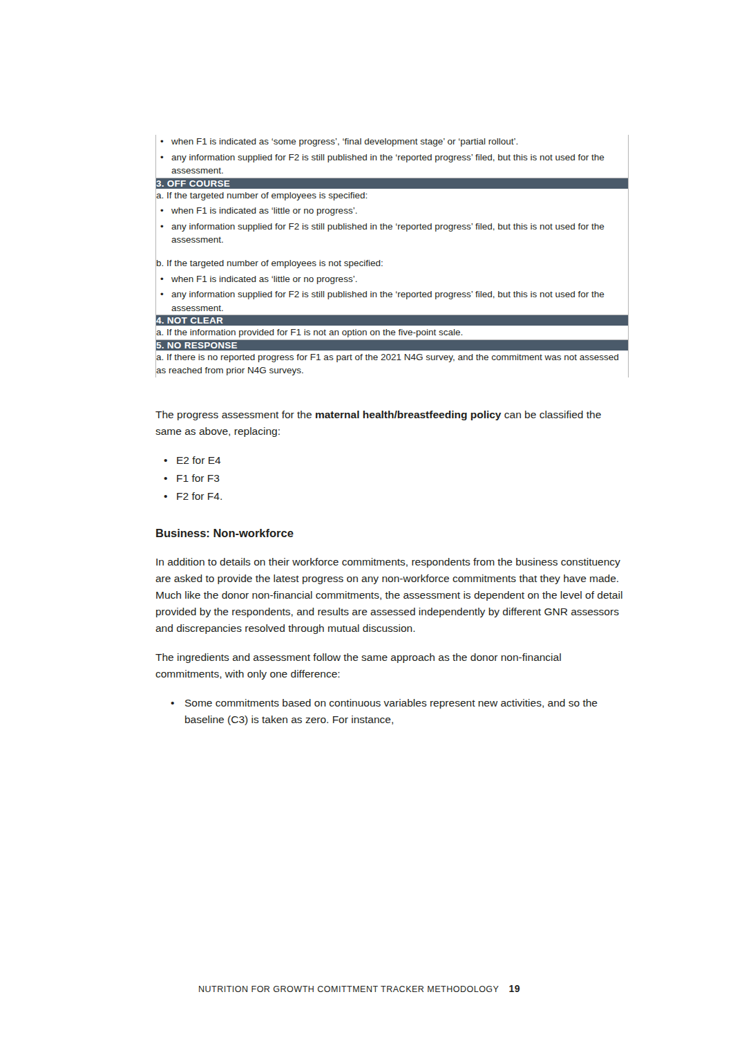| when F1 is indicated as ‘some progress’, ‘final development stage’ or ‘partial rollout’. any information supplied for F2 is still published in the ‘reported progress’ filed, but this is not used for the assessment. |
| 3. OFF COURSE |
| a. If the targeted number of employees is specified: when F1 is indicated as ‘little or no progress’. any information supplied for F2 is still published in the ‘reported progress’ filed, but this is not used for the assessment. b. If the targeted number of employees is not specified: when F1 is indicated as ‘little or no progress’. any information supplied for F2 is still published in the ‘reported progress’ filed, but this is not used for the assessment. |
| 4. NOT CLEAR |
| a. If the information provided for F1 is not an option on the five-point scale. |
| 5. NO RESPONSE |
| a. If there is no reported progress for F1 as part of the 2021 N4G survey, and the commitment was not assessed as reached from prior N4G surveys. |
The progress assessment for the maternal health/breastfeeding policy can be classified the same as above, replacing:
E2 for E4
F1 for F3
F2 for F4.
Business: Non-workforce
In addition to details on their workforce commitments, respondents from the business constituency are asked to provide the latest progress on any non-workforce commitments that they have made. Much like the donor non-financial commitments, the assessment is dependent on the level of detail provided by the respondents, and results are assessed independently by different GNR assessors and discrepancies resolved through mutual discussion.
The ingredients and assessment follow the same approach as the donor non-financial commitments, with only one difference:
Some commitments based on continuous variables represent new activities, and so the baseline (C3) is taken as zero. For instance,
NUTRITION FOR GROWTH COMITTMENT TRACKER METHODOLOGY19